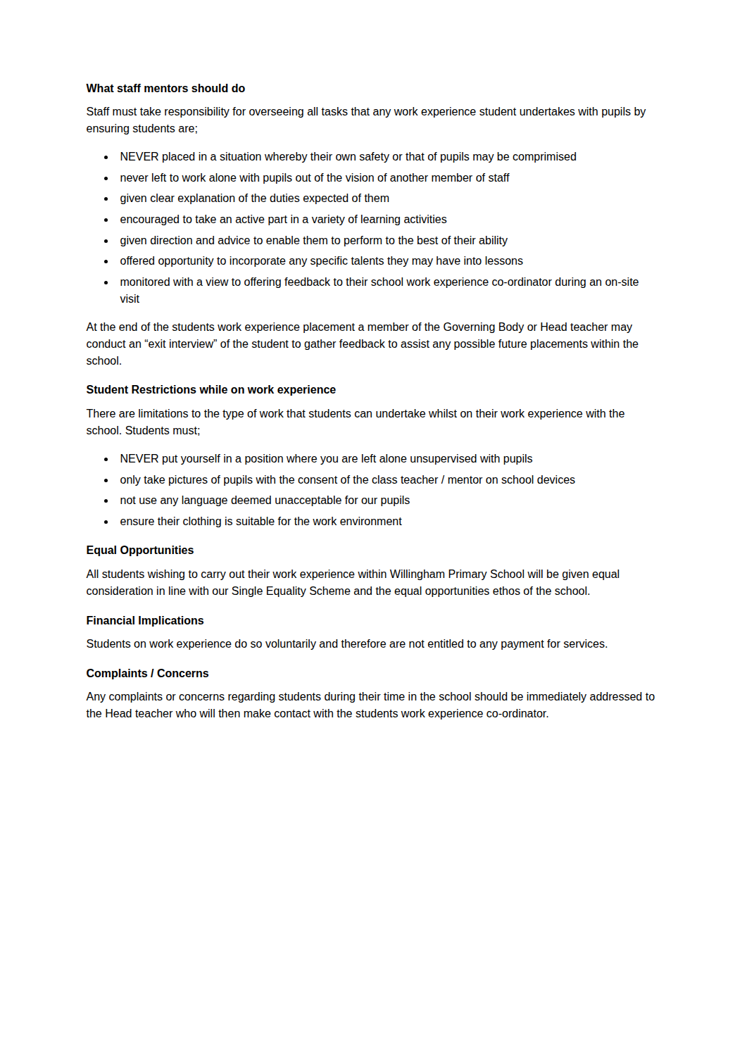What staff mentors should do
Staff must take responsibility for overseeing all tasks that any work experience student undertakes with pupils by ensuring students are;
NEVER placed in a situation whereby their own safety or that of pupils may be comprimised
never left to work alone with pupils out of the vision of another member of staff
given clear explanation of the duties expected of them
encouraged to take an active part in a variety of learning activities
given direction and advice to enable them to perform to the best of their ability
offered opportunity to incorporate any specific talents they may have into lessons
monitored with a view to offering feedback to their school work experience co-ordinator during an on-site visit
At the end of the students work experience placement a member of the Governing Body or Head teacher may conduct an “exit interview” of the student to gather feedback to assist any possible future placements within the school.
Student Restrictions while on work experience
There are limitations to the type of work that students can undertake whilst on their work experience with the school. Students must;
NEVER put yourself in a position where you are left alone unsupervised with pupils
only take pictures of pupils with the consent of the class teacher / mentor on school devices
not use any language deemed unacceptable for our pupils
ensure their clothing is suitable for the work environment
Equal Opportunities
All students wishing to carry out their work experience within Willingham Primary School will be given equal consideration in line with our Single Equality Scheme and the equal opportunities ethos of the school.
Financial Implications
Students on work experience do so voluntarily and therefore are not entitled to any payment for services.
Complaints / Concerns
Any complaints or concerns regarding students during their time in the school should be immediately addressed to the Head teacher who will then make contact with the students work experience co-ordinator.